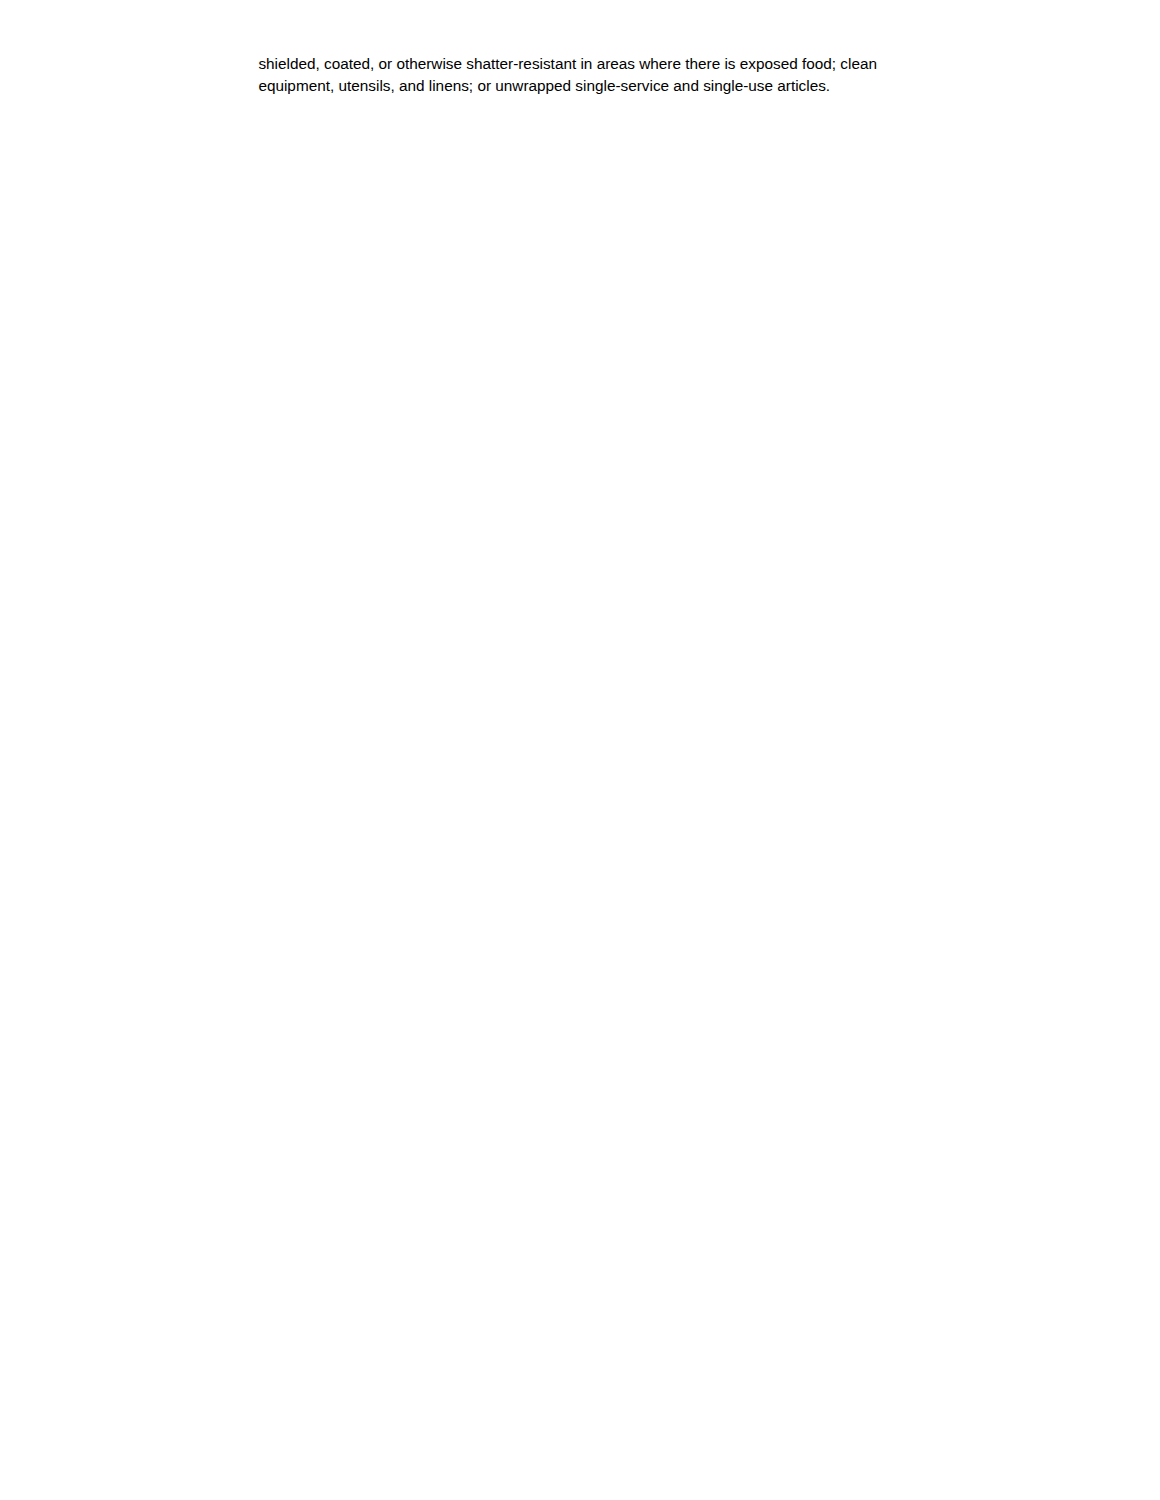shielded, coated, or otherwise shatter-resistant in areas where there is exposed food; clean equipment, utensils, and linens; or unwrapped single-service and single-use articles.